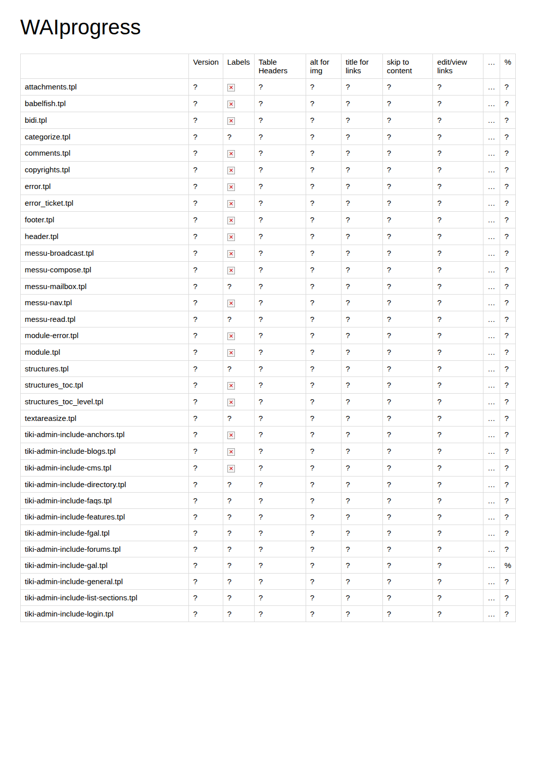WAIprogress
| | Version | Labels | Table Headers | alt for img | title for links | skip to content | edit/view links | … | % |
| --- | --- | --- | --- | --- | --- | --- | --- | --- | --- |
| attachments.tpl | ? | ✕ | ? | ? | ? | ? | ? | … | ? |
| babelfish.tpl | ? | ✕ | ? | ? | ? | ? | ? | … | ? |
| bidi.tpl | ? | ✕ | ? | ? | ? | ? | ? | … | ? |
| categorize.tpl | ? | ? | ? | ? | ? | ? | ? | … | ? |
| comments.tpl | ? | ✕ | ? | ? | ? | ? | ? | … | ? |
| copyrights.tpl | ? | ✕ | ? | ? | ? | ? | ? | … | ? |
| error.tpl | ? | ✕ | ? | ? | ? | ? | ? | … | ? |
| error_ticket.tpl | ? | ✕ | ? | ? | ? | ? | ? | … | ? |
| footer.tpl | ? | ✕ | ? | ? | ? | ? | ? | … | ? |
| header.tpl | ? | ✕ | ? | ? | ? | ? | ? | … | ? |
| messu-broadcast.tpl | ? | ✕ | ? | ? | ? | ? | ? | … | ? |
| messu-compose.tpl | ? | ✕ | ? | ? | ? | ? | ? | … | ? |
| messu-mailbox.tpl | ? | ? | ? | ? | ? | ? | ? | … | ? |
| messu-nav.tpl | ? | ✕ | ? | ? | ? | ? | ? | … | ? |
| messu-read.tpl | ? | ? | ? | ? | ? | ? | ? | … | ? |
| module-error.tpl | ? | ✕ | ? | ? | ? | ? | ? | … | ? |
| module.tpl | ? | ✕ | ? | ? | ? | ? | ? | … | ? |
| structures.tpl | ? | ? | ? | ? | ? | ? | ? | … | ? |
| structures_toc.tpl | ? | ✕ | ? | ? | ? | ? | ? | … | ? |
| structures_toc_level.tpl | ? | ✕ | ? | ? | ? | ? | ? | … | ? |
| textareasize.tpl | ? | ? | ? | ? | ? | ? | ? | … | ? |
| tiki-admin-include-anchors.tpl | ? | ✕ | ? | ? | ? | ? | ? | … | ? |
| tiki-admin-include-blogs.tpl | ? | ✕ | ? | ? | ? | ? | ? | … | ? |
| tiki-admin-include-cms.tpl | ? | ✕ | ? | ? | ? | ? | ? | … | ? |
| tiki-admin-include-directory.tpl | ? | ? | ? | ? | ? | ? | ? | … | ? |
| tiki-admin-include-faqs.tpl | ? | ? | ? | ? | ? | ? | ? | … | ? |
| tiki-admin-include-features.tpl | ? | ? | ? | ? | ? | ? | ? | … | ? |
| tiki-admin-include-fgal.tpl | ? | ? | ? | ? | ? | ? | ? | … | ? |
| tiki-admin-include-forums.tpl | ? | ? | ? | ? | ? | ? | ? | … | ? |
| tiki-admin-include-gal.tpl | ? | ? | ? | ? | ? | ? | ? | … | % |
| tiki-admin-include-general.tpl | ? | ? | ? | ? | ? | ? | ? | … | ? |
| tiki-admin-include-list-sections.tpl | ? | ? | ? | ? | ? | ? | ? | … | ? |
| tiki-admin-include-login.tpl | ? | ? | ? | ? | ? | ? | ? | … | ? |